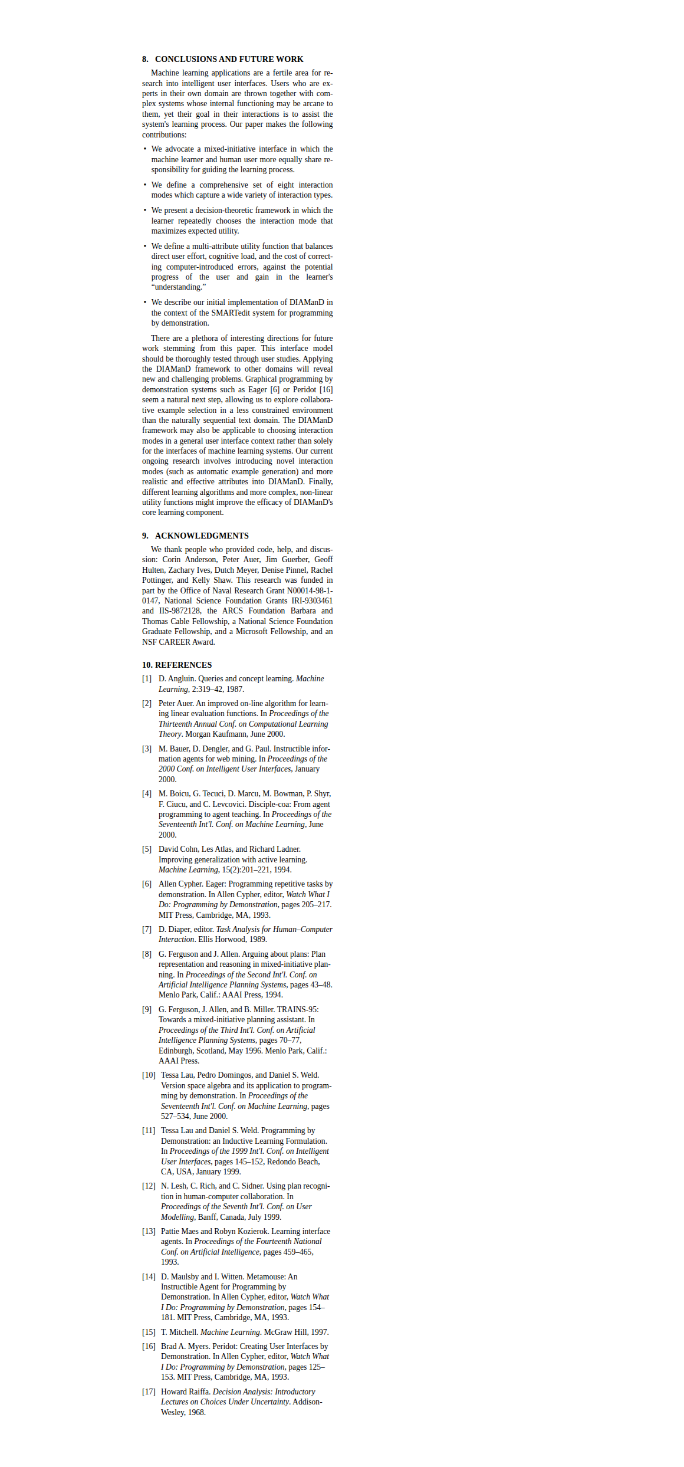8. CONCLUSIONS AND FUTURE WORK
Machine learning applications are a fertile area for research into intelligent user interfaces. Users who are experts in their own domain are thrown together with complex systems whose internal functioning may be arcane to them, yet their goal in their interactions is to assist the system's learning process. Our paper makes the following contributions:
We advocate a mixed-initiative interface in which the machine learner and human user more equally share responsibility for guiding the learning process.
We define a comprehensive set of eight interaction modes which capture a wide variety of interaction types.
We present a decision-theoretic framework in which the learner repeatedly chooses the interaction mode that maximizes expected utility.
We define a multi-attribute utility function that balances direct user effort, cognitive load, and the cost of correcting computer-introduced errors, against the potential progress of the user and gain in the learner's “understanding.”
We describe our initial implementation of DIAManD in the context of the SMARTedit system for programming by demonstration.
There are a plethora of interesting directions for future work stemming from this paper. This interface model should be thoroughly tested through user studies. Applying the DIAManD framework to other domains will reveal new and challenging problems. Graphical programming by demonstration systems such as Eager [6] or Peridot [16] seem a natural next step, allowing us to explore collaborative example selection in a less constrained environment than the naturally sequential text domain. The DIAManD framework may also be applicable to choosing interaction modes in a general user interface context rather than solely for the interfaces of machine learning systems. Our current ongoing research involves introducing novel interaction modes (such as automatic example generation) and more realistic and effective attributes into DIAManD. Finally, different learning algorithms and more complex, non-linear utility functions might improve the efficacy of DIAManD's core learning component.
9. ACKNOWLEDGMENTS
We thank people who provided code, help, and discussion: Corin Anderson, Peter Auer, Jim Guerber, Geoff Hulten, Zachary Ives, Dutch Meyer, Denise Pinnel, Rachel Pottinger, and Kelly Shaw. This research was funded in part by the Office of Naval Research Grant N00014-98-1-0147, National Science Foundation Grants IRI-9303461 and IIS-9872128, the ARCS Foundation Barbara and Thomas Cable Fellowship, a National Science Foundation Graduate Fellowship, and a Microsoft Fellowship, and an NSF CAREER Award.
10. REFERENCES
D. Angluin. Queries and concept learning. Machine Learning, 2:319–42, 1987.
Peter Auer. An improved on-line algorithm for learning linear evaluation functions. In Proceedings of the Thirteenth Annual Conf. on Computational Learning Theory. Morgan Kaufmann, June 2000.
M. Bauer, D. Dengler, and G. Paul. Instructible information agents for web mining. In Proceedings of the 2000 Conf. on Intelligent User Interfaces, January 2000.
M. Boicu, G. Tecuci, D. Marcu, M. Bowman, P. Shyr, F. Ciucu, and C. Levcovici. Disciple-coa: From agent programming to agent teaching. In Proceedings of the Seventeenth Int'l. Conf. on Machine Learning, June 2000.
David Cohn, Les Atlas, and Richard Ladner. Improving generalization with active learning. Machine Learning, 15(2):201–221, 1994.
Allen Cypher. Eager: Programming repetitive tasks by demonstration. In Allen Cypher, editor, Watch What I Do: Programming by Demonstration, pages 205–217. MIT Press, Cambridge, MA, 1993.
D. Diaper, editor. Task Analysis for Human–Computer Interaction. Ellis Horwood, 1989.
G. Ferguson and J. Allen. Arguing about plans: Plan representation and reasoning in mixed-initiative planning. In Proceedings of the Second Int'l. Conf. on Artificial Intelligence Planning Systems, pages 43–48. Menlo Park, Calif.: AAAI Press, 1994.
G. Ferguson, J. Allen, and B. Miller. TRAINS-95: Towards a mixed-initiative planning assistant. In Proceedings of the Third Int'l. Conf. on Artificial Intelligence Planning Systems, pages 70–77, Edinburgh, Scotland, May 1996. Menlo Park, Calif.: AAAI Press.
Tessa Lau, Pedro Domingos, and Daniel S. Weld. Version space algebra and its application to programming by demonstration. In Proceedings of the Seventeenth Int'l. Conf. on Machine Learning, pages 527–534, June 2000.
Tessa Lau and Daniel S. Weld. Programming by Demonstration: an Inductive Learning Formulation. In Proceedings of the 1999 Int'l. Conf. on Intelligent User Interfaces, pages 145–152, Redondo Beach, CA, USA, January 1999.
N. Lesh, C. Rich, and C. Sidner. Using plan recognition in human-computer collaboration. In Proceedings of the Seventh Int'l. Conf. on User Modelling, Banff, Canada, July 1999.
Pattie Maes and Robyn Kozierok. Learning interface agents. In Proceedings of the Fourteenth National Conf. on Artificial Intelligence, pages 459–465, 1993.
D. Maulsby and I. Witten. Metamouse: An Instructible Agent for Programming by Demonstration. In Allen Cypher, editor, Watch What I Do: Programming by Demonstration, pages 154–181. MIT Press, Cambridge, MA, 1993.
T. Mitchell. Machine Learning. McGraw Hill, 1997.
Brad A. Myers. Peridot: Creating User Interfaces by Demonstration. In Allen Cypher, editor, Watch What I Do: Programming by Demonstration, pages 125–153. MIT Press, Cambridge, MA, 1993.
Howard Raiffa. Decision Analysis: Introductory Lectures on Choices Under Uncertainty. Addison-Wesley, 1968.